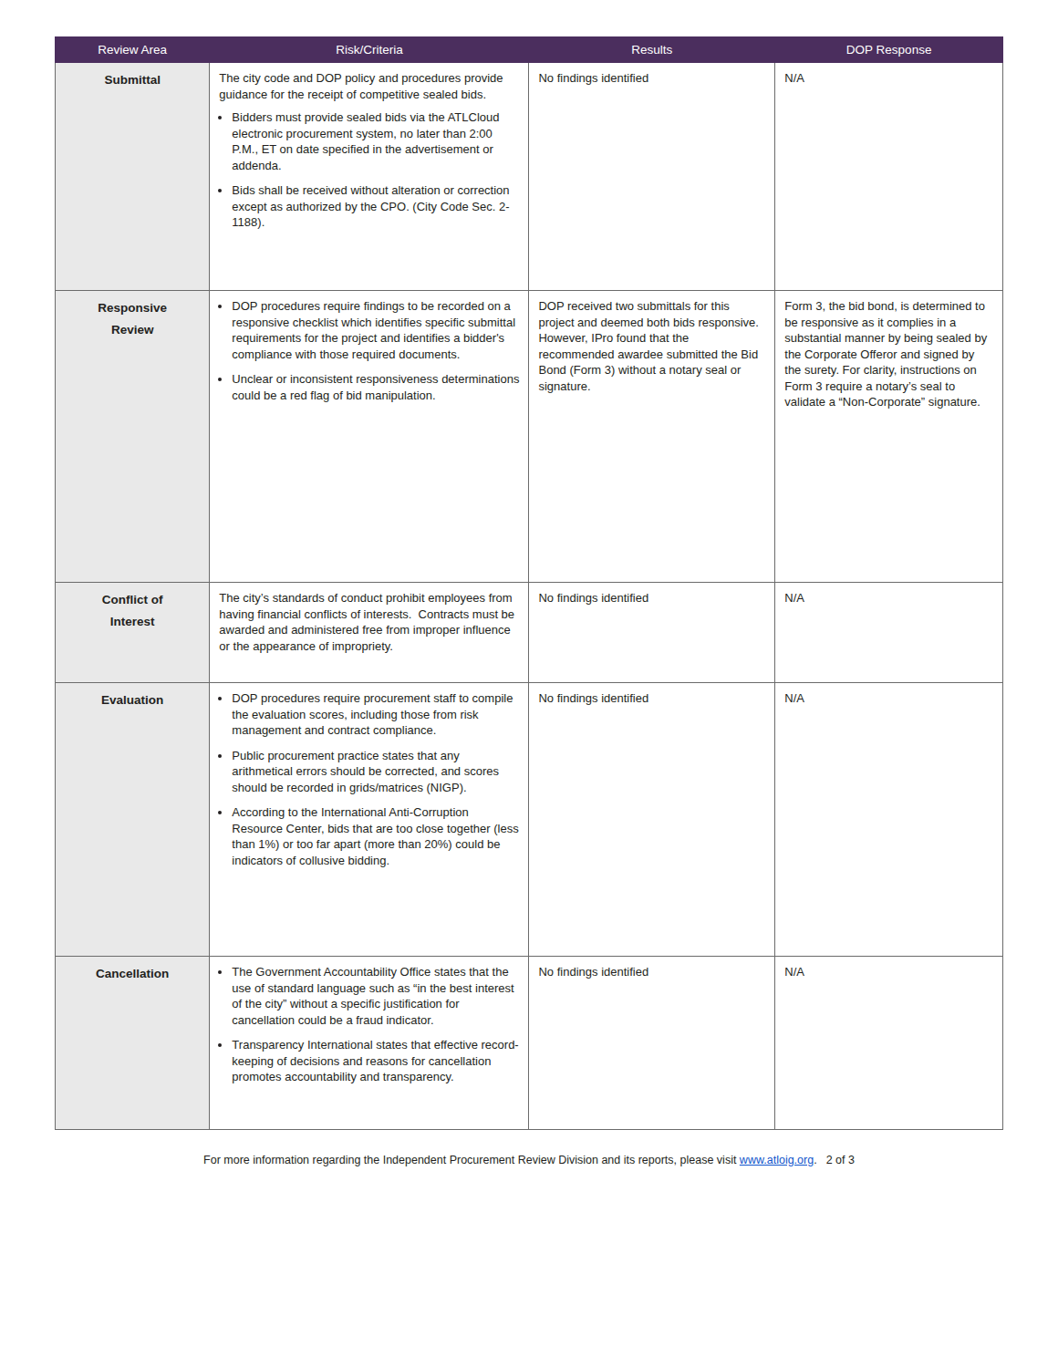| Review Area | Risk/Criteria | Results | DOP Response |
| --- | --- | --- | --- |
| Submittal | The city code and DOP policy and procedures provide guidance for the receipt of competitive sealed bids. Bidders must provide sealed bids via the ATLCloud electronic procurement system, no later than 2:00 P.M., ET on date specified in the advertisement or addenda. Bids shall be received without alteration or correction except as authorized by the CPO. (City Code Sec. 2-1188). | No findings identified | N/A |
| Responsive Review | DOP procedures require findings to be recorded on a responsive checklist which identifies specific submittal requirements for the project and identifies a bidder's compliance with those required documents. Unclear or inconsistent responsiveness determinations could be a red flag of bid manipulation. | DOP received two submittals for this project and deemed both bids responsive. However, IPro found that the recommended awardee submitted the Bid Bond (Form 3) without a notary seal or signature. | Form 3, the bid bond, is determined to be responsive as it complies in a substantial manner by being sealed by the Corporate Offeror and signed by the surety. For clarity, instructions on Form 3 require a notary’s seal to validate a “Non-Corporate” signature. |
| Conflict of Interest | The city’s standards of conduct prohibit employees from having financial conflicts of interests. Contracts must be awarded and administered free from improper influence or the appearance of impropriety. | No findings identified | N/A |
| Evaluation | DOP procedures require procurement staff to compile the evaluation scores, including those from risk management and contract compliance. Public procurement practice states that any arithmetical errors should be corrected, and scores should be recorded in grids/matrices (NIGP). According to the International Anti-Corruption Resource Center, bids that are too close together (less than 1%) or too far apart (more than 20%) could be indicators of collusive bidding. | No findings identified | N/A |
| Cancellation | The Government Accountability Office states that the use of standard language such as “in the best interest of the city” without a specific justification for cancellation could be a fraud indicator. Transparency International states that effective record-keeping of decisions and reasons for cancellation promotes accountability and transparency. | No findings identified | N/A |
For more information regarding the Independent Procurement Review Division and its reports, please visit www.atloig.org.2 of 3